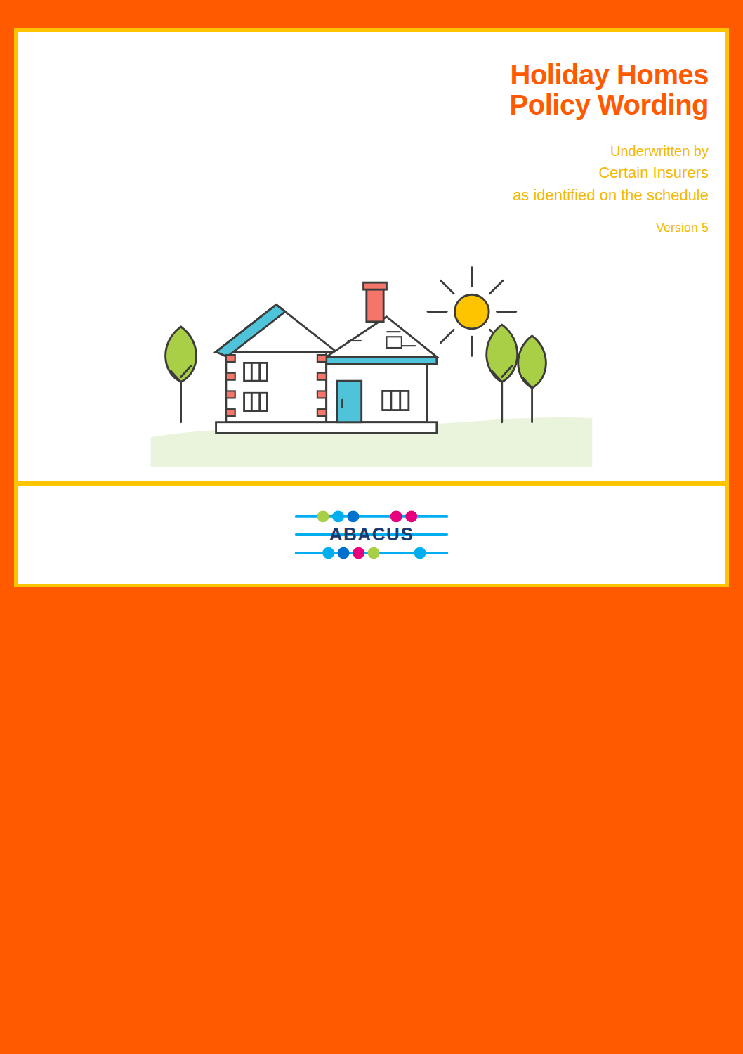Holiday Homes
Policy Wording
Underwritten by Certain Insurers
as identified on the schedule
Version 5
ABACUS Abacus